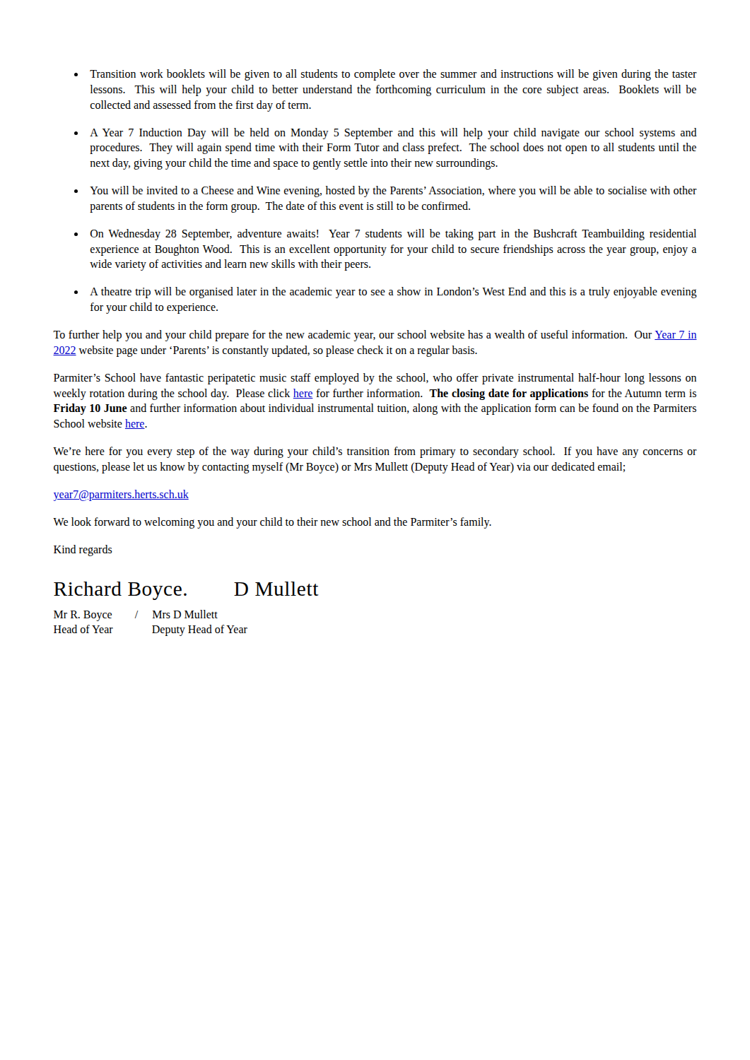Transition work booklets will be given to all students to complete over the summer and instructions will be given during the taster lessons. This will help your child to better understand the forthcoming curriculum in the core subject areas. Booklets will be collected and assessed from the first day of term.
A Year 7 Induction Day will be held on Monday 5 September and this will help your child navigate our school systems and procedures. They will again spend time with their Form Tutor and class prefect. The school does not open to all students until the next day, giving your child the time and space to gently settle into their new surroundings.
You will be invited to a Cheese and Wine evening, hosted by the Parents’ Association, where you will be able to socialise with other parents of students in the form group. The date of this event is still to be confirmed.
On Wednesday 28 September, adventure awaits! Year 7 students will be taking part in the Bushcraft Teambuilding residential experience at Boughton Wood. This is an excellent opportunity for your child to secure friendships across the year group, enjoy a wide variety of activities and learn new skills with their peers.
A theatre trip will be organised later in the academic year to see a show in London’s West End and this is a truly enjoyable evening for your child to experience.
To further help you and your child prepare for the new academic year, our school website has a wealth of useful information. Our Year 7 in 2022 website page under ‘Parents’ is constantly updated, so please check it on a regular basis.
Parmiter’s School have fantastic peripatetic music staff employed by the school, who offer private instrumental half-hour long lessons on weekly rotation during the school day. Please click here for further information. The closing date for applications for the Autumn term is Friday 10 June and further information about individual instrumental tuition, along with the application form can be found on the Parmiters School website here.
We’re here for you every step of the way during your child’s transition from primary to secondary school. If you have any concerns or questions, please let us know by contacting myself (Mr Boyce) or Mrs Mullett (Deputy Head of Year) via our dedicated email;
year7@parmiters.herts.sch.uk
We look forward to welcoming you and your child to their new school and the Parmiter’s family.
Kind regards
Richard Boyce. D Mullett
Mr R. Boyce/ Mrs D Mullett Head of Year Deputy Head of Year